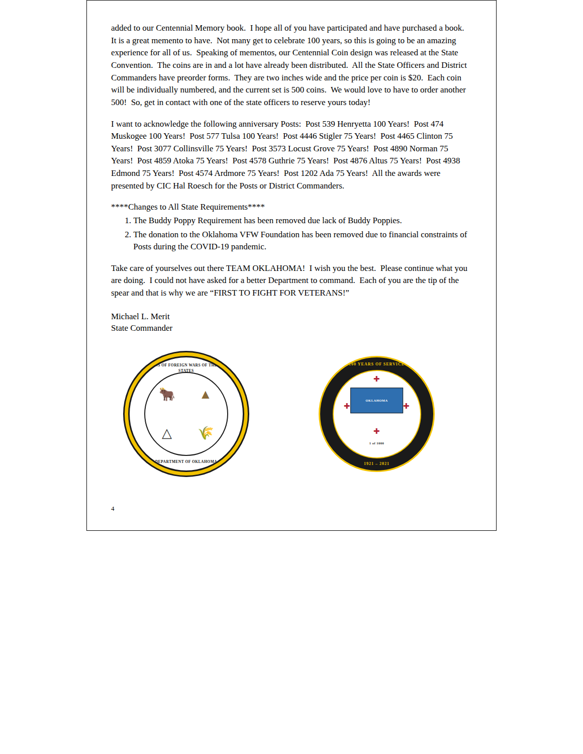added to our Centennial Memory book. I hope all of you have participated and have purchased a book. It is a great memento to have. Not many get to celebrate 100 years, so this is going to be an amazing experience for all of us. Speaking of mementos, our Centennial Coin design was released at the State Convention. The coins are in and a lot have already been distributed. All the State Officers and District Commanders have preorder forms. They are two inches wide and the price per coin is $20. Each coin will be individually numbered, and the current set is 500 coins. We would love to have to order another 500! So, get in contact with one of the state officers to reserve yours today!
I want to acknowledge the following anniversary Posts: Post 539 Henryetta 100 Years! Post 474 Muskogee 100 Years! Post 577 Tulsa 100 Years! Post 4446 Stigler 75 Years! Post 4465 Clinton 75 Years! Post 3077 Collinsville 75 Years! Post 3573 Locust Grove 75 Years! Post 4890 Norman 75 Years! Post 4859 Atoka 75 Years! Post 4578 Guthrie 75 Years! Post 4876 Altus 75 Years! Post 4938 Edmond 75 Years! Post 4574 Ardmore 75 Years! Post 1202 Ada 75 Years! All the awards were presented by CIC Hal Roesch for the Posts or District Commanders.
****Changes to All State Requirements****
The Buddy Poppy Requirement has been removed due lack of Buddy Poppies.
The donation to the Oklahoma VFW Foundation has been removed due to financial constraints of Posts during the COVID-19 pandemic.
Take care of yourselves out there TEAM OKLAHOMA! I wish you the best. Please continue what you are doing. I could not have asked for a better Department to command. Each of you are the tip of the spear and that is why we are “FIRST TO FIGHT FOR VETERANS!”
Michael L. Merit
State Commander
Veterans of Foreign Wars of the United States
🐂 ▲ △ 🌾
Department of Oklahoma
100 Years of Service
✚
✚
✚
✚
OKLAHOMA
1 of 1000
1921 – 2021
4